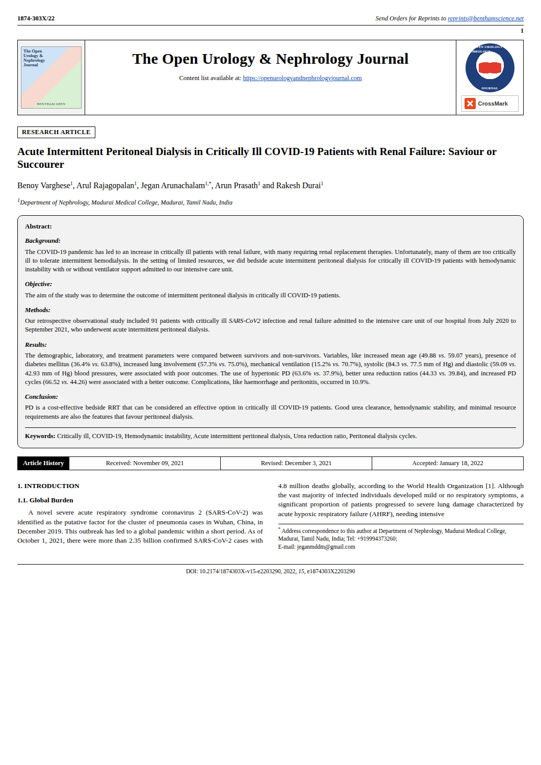1874-303X/22
Send Orders for Reprints to reprints@benthamscience.net
1
The Open
Urology &
Nephrology
Journal
BENTHAM OPEN
The Open Urology & Nephrology Journal
Content list available at: https://openurologyandnephrologyjournal.com
The Open Urology & Nephrology
Journal
CrossMark
RESEARCH ARTICLE
Acute Intermittent Peritoneal Dialysis in Critically Ill COVID-19 Patients with Renal Failure: Saviour or Succourer
Benoy Varghese1, Arul Rajagopalan1, Jegan Arunachalam1,*, Arun Prasath1 and Rakesh Durai1
1Department of Nephrology, Madurai Medical College, Madurai, Tamil Nadu, India
Abstract:
Background:
The COVID-19 pandemic has led to an increase in critically ill patients with renal failure, with many requiring renal replacement therapies. Unfortunately, many of them are too critically ill to tolerate intermittent hemodialysis. In the setting of limited resources, we did bedside acute intermittent peritoneal dialysis for critically ill COVID-19 patients with hemodynamic instability with or without ventilator support admitted to our intensive care unit.
Objective:
The aim of the study was to determine the outcome of intermittent peritoneal dialysis in critically ill COVID-19 patients.
Methods:
Our retrospective observational study included 91 patients with critically ill SARS-CoV2 infection and renal failure admitted to the intensive care unit of our hospital from July 2020 to September 2021, who underwent acute intermittent peritoneal dialysis.
Results:
The demographic, laboratory, and treatment parameters were compared between survivors and non-survivors. Variables, like increased mean age (49.88 vs. 59.07 years), presence of diabetes mellitus (36.4% vs. 63.8%), increased lung involvement (57.3% vs. 75.0%), mechanical ventilation (15.2% vs. 70.7%), systolic (84.3 vs. 77.5 mm of Hg) and diastolic (59.09 vs. 42.93 mm of Hg) blood pressures, were associated with poor outcomes. The use of hypertonic PD (63.6% vs. 37.9%), better urea reduction ratios (44.33 vs. 39.84), and increased PD cycles (66.52 vs. 44.26) were associated with a better outcome. Complications, like haemorrhage and peritonitis, occurred in 10.9%.
Conclusion:
PD is a cost-effective bedside RRT that can be considered an effective option in critically ill COVID-19 patients. Good urea clearance, hemodynamic stability, and minimal resource requirements are also the features that favour peritoneal dialysis.
Keywords: Critically ill, COVID-19, Hemodynamic instability, Acute intermittent peritoneal dialysis, Urea reduction ratio, Peritoneal dialysis cycles.
Article History
Received: November 09, 2021
Revised: December 3, 2021
Accepted: January 18, 2022
1. INTRODUCTION
1.1. Global Burden
A novel severe acute respiratory syndrome coronavirus 2 (SARS-CoV-2) was identified as the putative factor for the cluster of pneumonia cases in Wuhan, China, in December 2019. This outbreak has led to a global pandemic within a short period. As of October 1, 2021, there were more than 2.35 billion confirmed SARS-CoV-2 cases with 4.8 million deaths globally, according to the World Health Organization [1]. Although the vast majority of infected individuals developed mild or no respiratory symptoms, a significant proportion of patients progressed to severe lung damage characterized by acute hypoxic respiratory failure (AHRF), needing intensive
* Address correspondence to this author at Department of Nephrology, Madurai Medical College, Madurai, Tamil Nadu, India; Tel: +919994373260;
E-mail: jeganmddm@gmail.com
DOI: 10.2174/1874303X-v15-e2203290, 2022, 15, e1874303X2203290